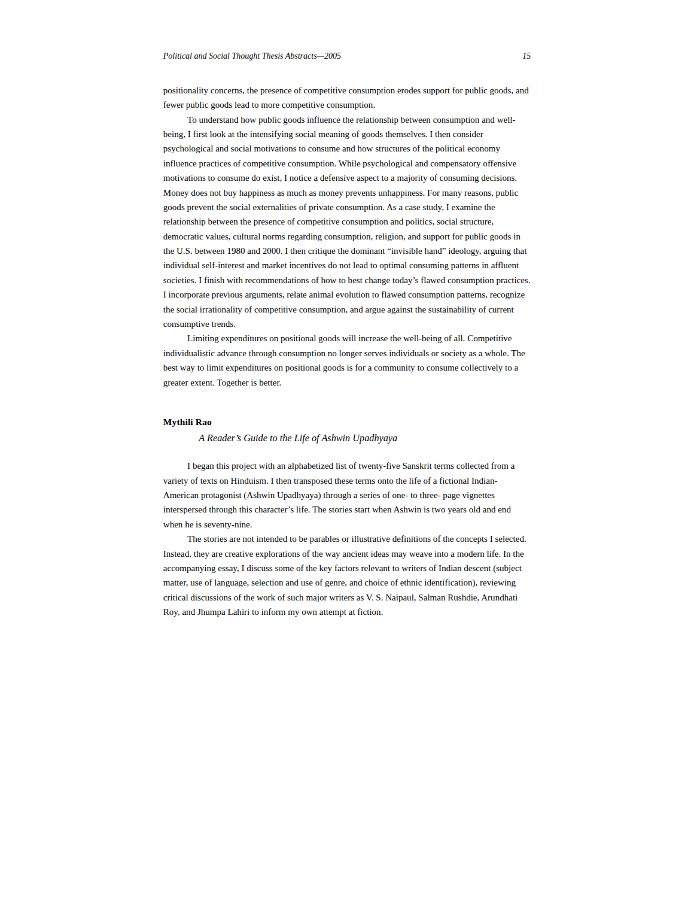Political and Social Thought Thesis Abstracts—2005 15
positionality concerns, the presence of competitive consumption erodes support for public goods, and fewer public goods lead to more competitive consumption.
To understand how public goods influence the relationship between consumption and well-being, I first look at the intensifying social meaning of goods themselves. I then consider psychological and social motivations to consume and how structures of the political economy influence practices of competitive consumption. While psychological and compensatory offensive motivations to consume do exist, I notice a defensive aspect to a majority of consuming decisions. Money does not buy happiness as much as money prevents unhappiness. For many reasons, public goods prevent the social externalities of private consumption. As a case study, I examine the relationship between the presence of competitive consumption and politics, social structure, democratic values, cultural norms regarding consumption, religion, and support for public goods in the U.S. between 1980 and 2000. I then critique the dominant “invisible hand” ideology, arguing that individual self-interest and market incentives do not lead to optimal consuming patterns in affluent societies. I finish with recommendations of how to best change today’s flawed consumption practices. I incorporate previous arguments, relate animal evolution to flawed consumption patterns, recognize the social irrationality of competitive consumption, and argue against the sustainability of current consumptive trends.
Limiting expenditures on positional goods will increase the well-being of all. Competitive individualistic advance through consumption no longer serves individuals or society as a whole. The best way to limit expenditures on positional goods is for a community to consume collectively to a greater extent. Together is better.
Mythili Rao
A Reader’s Guide to the Life of Ashwin Upadhyaya
I began this project with an alphabetized list of twenty-five Sanskrit terms collected from a variety of texts on Hinduism. I then transposed these terms onto the life of a fictional Indian-American protagonist (Ashwin Upadhyaya) through a series of one- to three- page vignettes interspersed through this character’s life. The stories start when Ashwin is two years old and end when he is seventy-nine.
The stories are not intended to be parables or illustrative definitions of the concepts I selected. Instead, they are creative explorations of the way ancient ideas may weave into a modern life. In the accompanying essay, I discuss some of the key factors relevant to writers of Indian descent (subject matter, use of language, selection and use of genre, and choice of ethnic identification), reviewing critical discussions of the work of such major writers as V. S. Naipaul, Salman Rushdie, Arundhati Roy, and Jhumpa Lahiri to inform my own attempt at fiction.